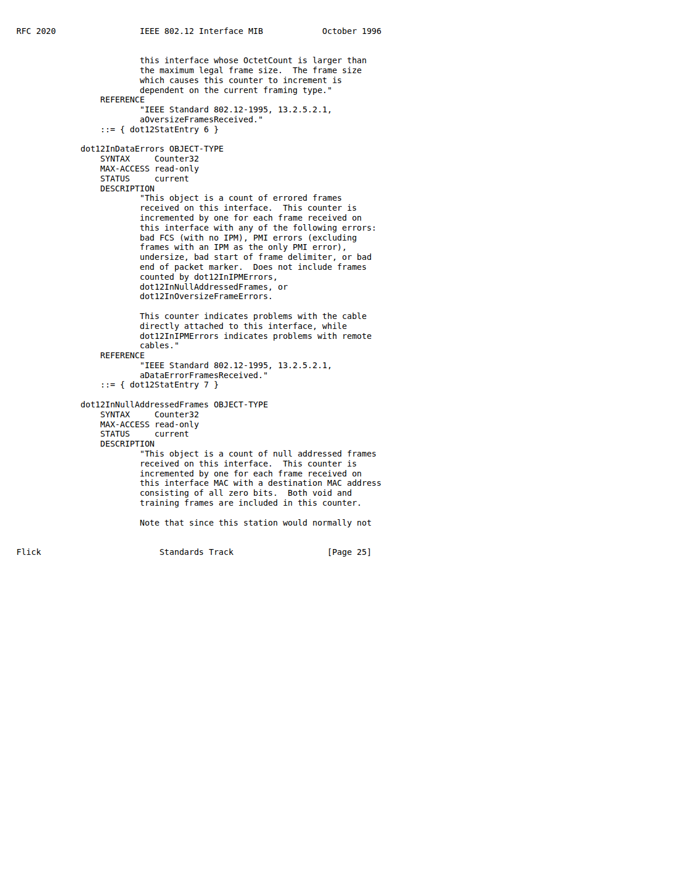RFC 2020 IEEE 802.12 Interface MIB October 1996 this interface whose OctetCount is larger than the maximum legal frame size. The frame size which causes this counter to increment is dependent on the current framing type." REFERENCE "IEEE Standard 802.12-1995, 13.2.5.2.1, aOversizeFramesReceived." ::= { dot12StatEntry 6 } dot12InDataErrors OBJECT-TYPE SYNTAX Counter32 MAX-ACCESS read-only STATUS current DESCRIPTION "This object is a count of errored frames received on this interface. This counter is incremented by one for each frame received on this interface with any of the following errors: bad FCS (with no IPM), PMI errors (excluding frames with an IPM as the only PMI error), undersize, bad start of frame delimiter, or bad end of packet marker. Does not include frames counted by dot12InIPMErrors, dot12InNullAddressedFrames, or dot12InOversizeFrameErrors. This counter indicates problems with the cable directly attached to this interface, while dot12InIPMErrors indicates problems with remote cables." REFERENCE "IEEE Standard 802.12-1995, 13.2.5.2.1, aDataErrorFramesReceived." ::= { dot12StatEntry 7 } dot12InNullAddressedFrames OBJECT-TYPE SYNTAX Counter32 MAX-ACCESS read-only STATUS current DESCRIPTION "This object is a count of null addressed frames received on this interface. This counter is incremented by one for each frame received on this interface MAC with a destination MAC address consisting of all zero bits. Both void and training frames are included in this counter. Note that since this station would normally not Flick Standards Track [Page 25]